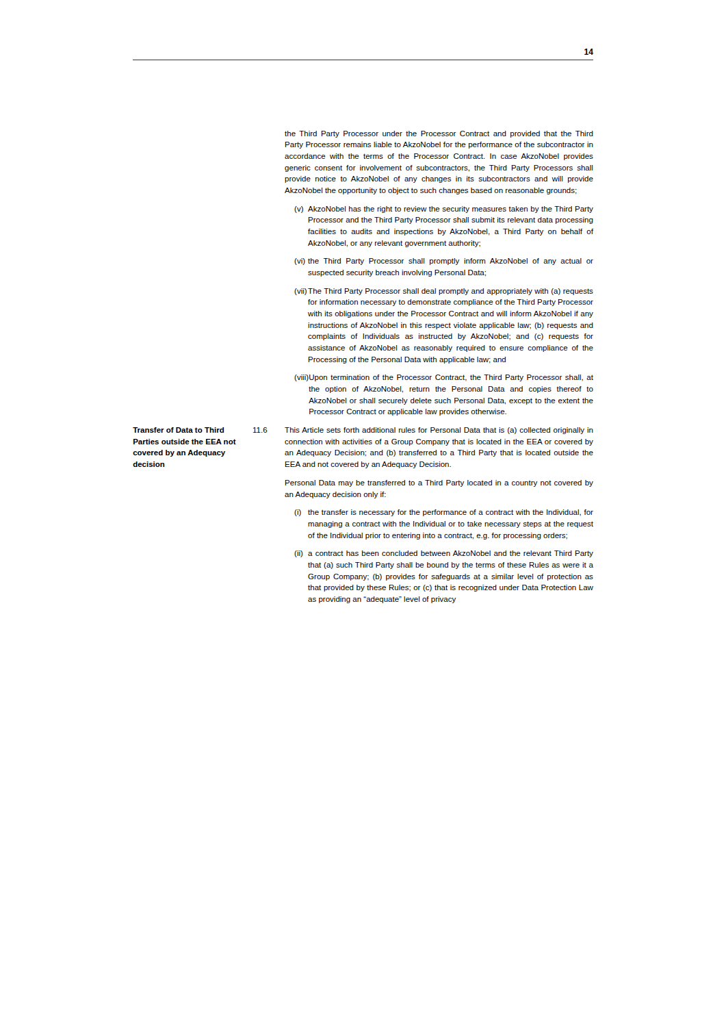14
| | | the Third Party Processor under the Processor Contract and provided that the Third Party Processor remains liable to AkzoNobel for the performance of the subcontractor in accordance with the terms of the Processor Contract. In case AkzoNobel provides generic consent for involvement of subcontractors, the Third Party Processors shall provide notice to AkzoNobel of any changes in its subcontractors and will provide AkzoNobel the opportunity to object to such changes based on reasonable grounds; (v) AkzoNobel has the right to review the security measures taken by the Third Party Processor and the Third Party Processor shall submit its relevant data processing facilities to audits and inspections by AkzoNobel, a Third Party on behalf of AkzoNobel, or any relevant government authority; (vi) the Third Party Processor shall promptly inform AkzoNobel of any actual or suspected security breach involving Personal Data; (vii) The Third Party Processor shall deal promptly and appropriately with (a) requests for information necessary to demonstrate compliance of the Third Party Processor with its obligations under the Processor Contract and will inform AkzoNobel if any instructions of AkzoNobel in this respect violate applicable law; (b) requests and complaints of Individuals as instructed by AkzoNobel; and (c) requests for assistance of AkzoNobel as reasonably required to ensure compliance of the Processing of the Personal Data with applicable law; and (viii) Upon termination of the Processor Contract, the Third Party Processor shall, at the option of AkzoNobel, return the Personal Data and copies thereof to AkzoNobel or shall securely delete such Personal Data, except to the extent the Processor Contract or applicable law provides otherwise. |
| Transfer of Data to Third Parties outside the EEA not covered by an Adequacy decision | 11.6 | This Article sets forth additional rules for Personal Data that is (a) collected originally in connection with activities of a Group Company that is located in the EEA or covered by an Adequacy Decision; and (b) transferred to a Third Party that is located outside the EEA and not covered by an Adequacy Decision. Personal Data may be transferred to a Third Party located in a country not covered by an Adequacy decision only if: (i) the transfer is necessary for the performance of a contract with the Individual, for managing a contract with the Individual or to take necessary steps at the request of the Individual prior to entering into a contract, e.g. for processing orders; (ii) a contract has been concluded between AkzoNobel and the relevant Third Party that (a) such Third Party shall be bound by the terms of these Rules as were it a Group Company; (b) provides for safeguards at a similar level of protection as that provided by these Rules; or (c) that is recognized under Data Protection Law as providing an “adequate” level of privacy |